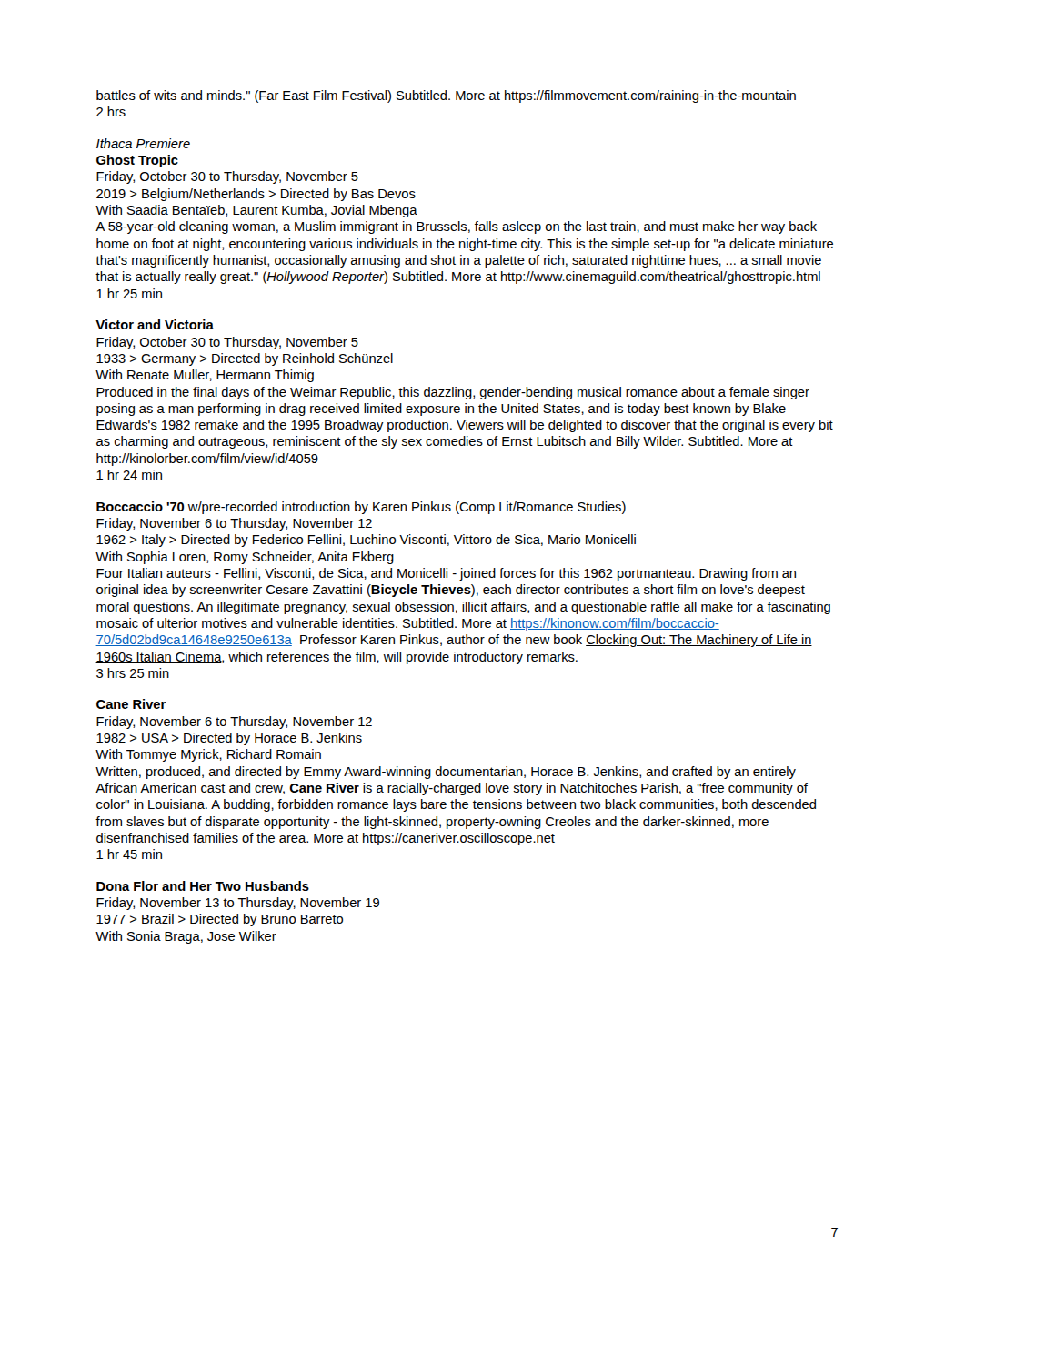battles of wits and minds." (Far East Film Festival) Subtitled. More at https://filmmovement.com/raining-in-the-mountain
2 hrs
Ithaca Premiere
Ghost Tropic
Friday, October 30 to Thursday, November 5
2019 > Belgium/Netherlands > Directed by Bas Devos
With Saadia Bentaïeb, Laurent Kumba, Jovial Mbenga
A 58-year-old cleaning woman, a Muslim immigrant in Brussels, falls asleep on the last train, and must make her way back home on foot at night, encountering various individuals in the night-time city. This is the simple set-up for "a delicate miniature that's magnificently humanist, occasionally amusing and shot in a palette of rich, saturated nighttime hues, ... a small movie that is actually really great." (Hollywood Reporter) Subtitled. More at http://www.cinemaguild.com/theatrical/ghosttropic.html
1 hr 25 min
Victor and Victoria
Friday, October 30 to Thursday, November 5
1933 > Germany > Directed by Reinhold Schünzel
With Renate Muller, Hermann Thimig
Produced in the final days of the Weimar Republic, this dazzling, gender-bending musical romance about a female singer posing as a man performing in drag received limited exposure in the United States, and is today best known by Blake Edwards's 1982 remake and the 1995 Broadway production. Viewers will be delighted to discover that the original is every bit as charming and outrageous, reminiscent of the sly sex comedies of Ernst Lubitsch and Billy Wilder. Subtitled. More at http://kinolorber.com/film/view/id/4059
1 hr 24 min
Boccaccio '70 w/pre-recorded introduction by Karen Pinkus (Comp Lit/Romance Studies)
Friday, November 6 to Thursday, November 12
1962 > Italy > Directed by Federico Fellini, Luchino Visconti, Vittoro de Sica, Mario Monicelli
With Sophia Loren, Romy Schneider, Anita Ekberg
Four Italian auteurs - Fellini, Visconti, de Sica, and Monicelli - joined forces for this 1962 portmanteau. Drawing from an original idea by screenwriter Cesare Zavattini (Bicycle Thieves), each director contributes a short film on love's deepest moral questions. An illegitimate pregnancy, sexual obsession, illicit affairs, and a questionable raffle all make for a fascinating mosaic of ulterior motives and vulnerable identities. Subtitled. More at https://kinonow.com/film/boccaccio-70/5d02bd9ca14648e9250e613a Professor Karen Pinkus, author of the new book Clocking Out: The Machinery of Life in 1960s Italian Cinema, which references the film, will provide introductory remarks.
3 hrs 25 min
Cane River
Friday, November 6 to Thursday, November 12
1982 > USA > Directed by Horace B. Jenkins
With Tommye Myrick, Richard Romain
Written, produced, and directed by Emmy Award-winning documentarian, Horace B. Jenkins, and crafted by an entirely African American cast and crew, Cane River is a racially-charged love story in Natchitoches Parish, a "free community of color" in Louisiana. A budding, forbidden romance lays bare the tensions between two black communities, both descended from slaves but of disparate opportunity - the light-skinned, property-owning Creoles and the darker-skinned, more disenfranchised families of the area. More at https://caneriver.oscilloscope.net
1 hr 45 min
Dona Flor and Her Two Husbands
Friday, November 13 to Thursday, November 19
1977 > Brazil > Directed by Bruno Barreto
With Sonia Braga, Jose Wilker
7